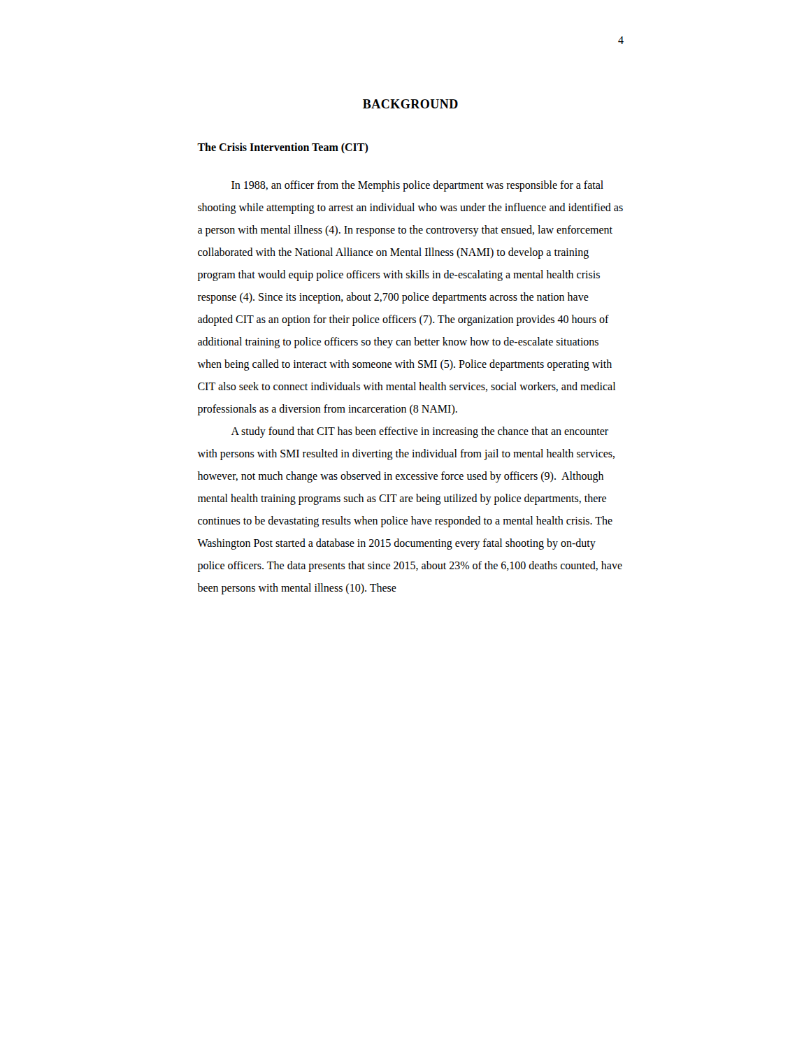4
BACKGROUND
The Crisis Intervention Team (CIT)
In 1988, an officer from the Memphis police department was responsible for a fatal shooting while attempting to arrest an individual who was under the influence and identified as a person with mental illness (4). In response to the controversy that ensued, law enforcement collaborated with the National Alliance on Mental Illness (NAMI) to develop a training program that would equip police officers with skills in de-escalating a mental health crisis response (4). Since its inception, about 2,700 police departments across the nation have adopted CIT as an option for their police officers (7). The organization provides 40 hours of additional training to police officers so they can better know how to de-escalate situations when being called to interact with someone with SMI (5). Police departments operating with CIT also seek to connect individuals with mental health services, social workers, and medical professionals as a diversion from incarceration (8 NAMI).
A study found that CIT has been effective in increasing the chance that an encounter with persons with SMI resulted in diverting the individual from jail to mental health services, however, not much change was observed in excessive force used by officers (9). Although mental health training programs such as CIT are being utilized by police departments, there continues to be devastating results when police have responded to a mental health crisis. The Washington Post started a database in 2015 documenting every fatal shooting by on-duty police officers. The data presents that since 2015, about 23% of the 6,100 deaths counted, have been persons with mental illness (10). These